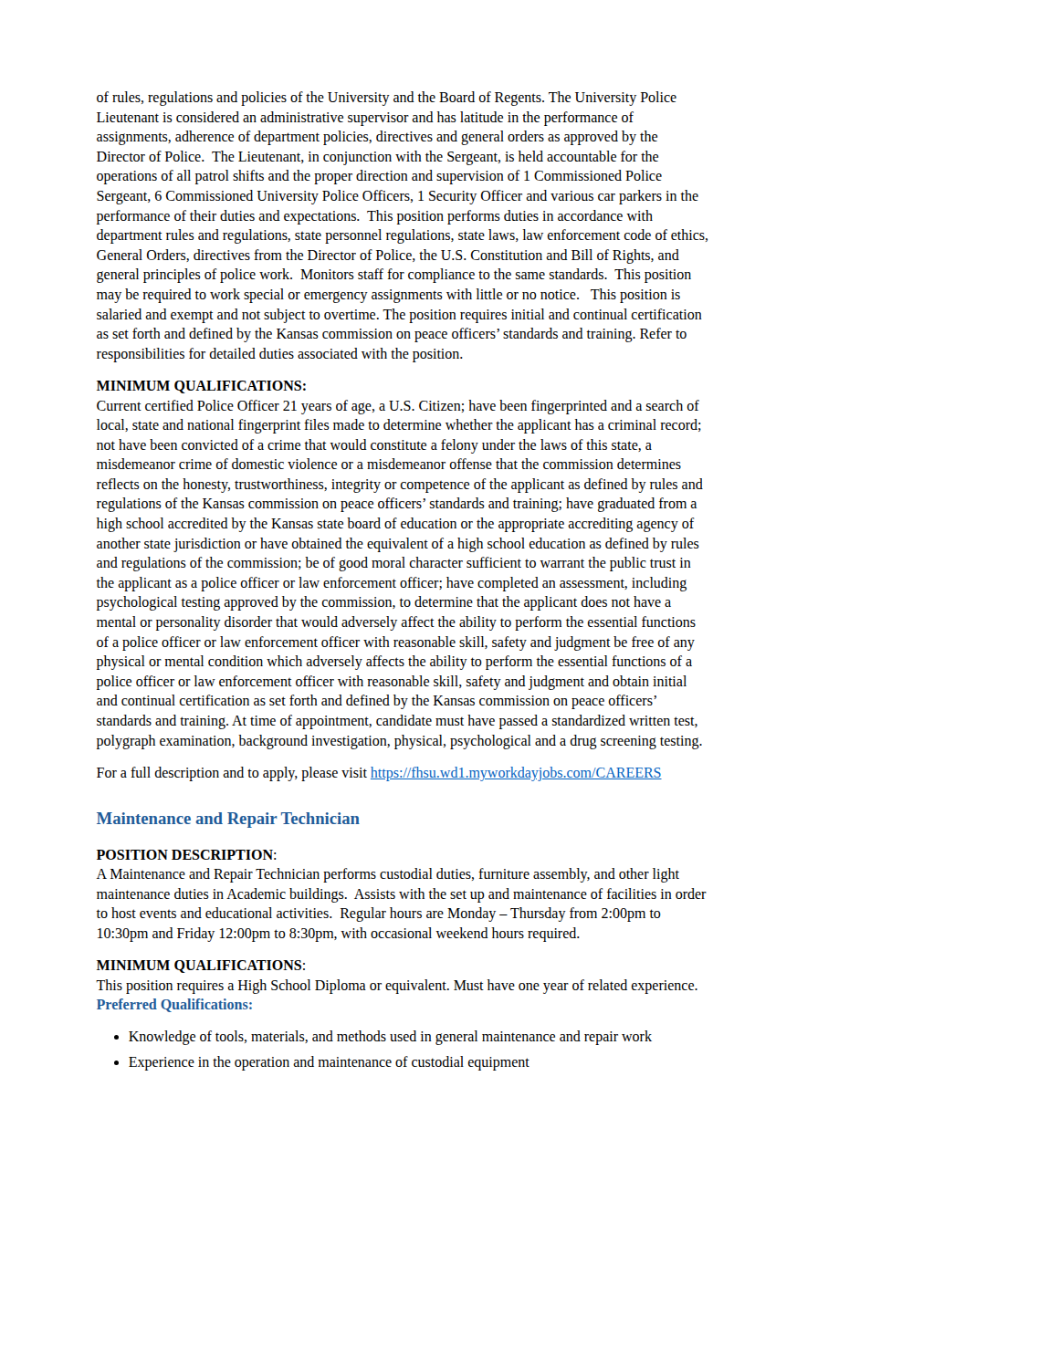of rules, regulations and policies of the University and the Board of Regents. The University Police Lieutenant is considered an administrative supervisor and has latitude in the performance of assignments, adherence of department policies, directives and general orders as approved by the Director of Police. The Lieutenant, in conjunction with the Sergeant, is held accountable for the operations of all patrol shifts and the proper direction and supervision of 1 Commissioned Police Sergeant, 6 Commissioned University Police Officers, 1 Security Officer and various car parkers in the performance of their duties and expectations. This position performs duties in accordance with department rules and regulations, state personnel regulations, state laws, law enforcement code of ethics, General Orders, directives from the Director of Police, the U.S. Constitution and Bill of Rights, and general principles of police work. Monitors staff for compliance to the same standards. This position may be required to work special or emergency assignments with little or no notice. This position is salaried and exempt and not subject to overtime. The position requires initial and continual certification as set forth and defined by the Kansas commission on peace officers’ standards and training. Refer to responsibilities for detailed duties associated with the position.
MINIMUM QUALIFICATIONS:
Current certified Police Officer 21 years of age, a U.S. Citizen; have been fingerprinted and a search of local, state and national fingerprint files made to determine whether the applicant has a criminal record; not have been convicted of a crime that would constitute a felony under the laws of this state, a misdemeanor crime of domestic violence or a misdemeanor offense that the commission determines reflects on the honesty, trustworthiness, integrity or competence of the applicant as defined by rules and regulations of the Kansas commission on peace officers’ standards and training; have graduated from a high school accredited by the Kansas state board of education or the appropriate accrediting agency of another state jurisdiction or have obtained the equivalent of a high school education as defined by rules and regulations of the commission; be of good moral character sufficient to warrant the public trust in the applicant as a police officer or law enforcement officer; have completed an assessment, including psychological testing approved by the commission, to determine that the applicant does not have a mental or personality disorder that would adversely affect the ability to perform the essential functions of a police officer or law enforcement officer with reasonable skill, safety and judgment be free of any physical or mental condition which adversely affects the ability to perform the essential functions of a police officer or law enforcement officer with reasonable skill, safety and judgment and obtain initial and continual certification as set forth and defined by the Kansas commission on peace officers’ standards and training. At time of appointment, candidate must have passed a standardized written test, polygraph examination, background investigation, physical, psychological and a drug screening testing.
For a full description and to apply, please visit https://fhsu.wd1.myworkdayjobs.com/CAREERS
Maintenance and Repair Technician
POSITION DESCRIPTION:
A Maintenance and Repair Technician performs custodial duties, furniture assembly, and other light maintenance duties in Academic buildings. Assists with the set up and maintenance of facilities in order to host events and educational activities. Regular hours are Monday – Thursday from 2:00pm to 10:30pm and Friday 12:00pm to 8:30pm, with occasional weekend hours required.
MINIMUM QUALIFICATIONS:
This position requires a High School Diploma or equivalent. Must have one year of related experience.
Preferred Qualifications:
Knowledge of tools, materials, and methods used in general maintenance and repair work
Experience in the operation and maintenance of custodial equipment